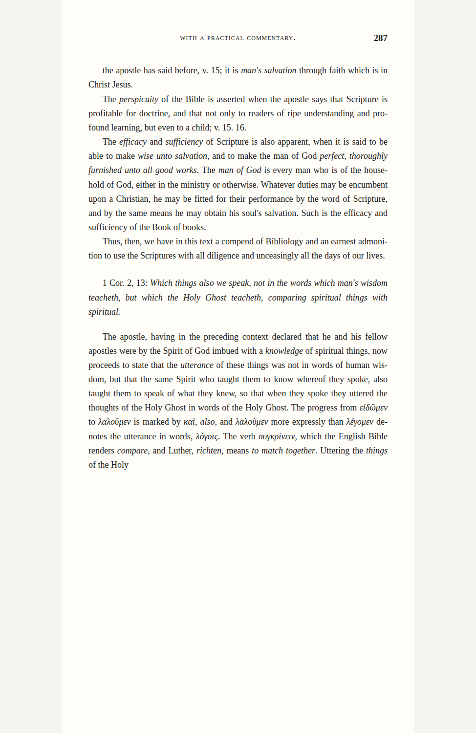with a practical commentary. 287
the apostle has said before, v. 15; it is man's salvation through faith which is in Christ Jesus.
The perspicuity of the Bible is asserted when the apostle says that Scripture is profitable for doctrine, and that not only to readers of ripe understanding and profound learning, but even to a child; v. 15. 16.
The efficacy and sufficiency of Scripture is also apparent, when it is said to be able to make wise unto salvation, and to make the man of God perfect, thoroughly furnished unto all good works. The man of God is every man who is of the household of God, either in the ministry or otherwise. Whatever duties may be encumbent upon a Christian, he may be fitted for their performance by the word of Scripture, and by the same means he may obtain his soul's salvation. Such is the efficacy and sufficiency of the Book of books.
Thus, then, we have in this text a compend of Bibliology and an earnest admonition to use the Scriptures with all diligence and unceasingly all the days of our lives.
1 Cor. 2, 13: Which things also we speak, not in the words which man's wisdom teacheth, but which the Holy Ghost teacheth, comparing spiritual things with spiritual.
The apostle, having in the preceding context declared that he and his fellow apostles were by the Spirit of God imbued with a knowledge of spiritual things, now proceeds to state that the utterance of these things was not in words of human wisdom, but that the same Spirit who taught them to know whereof they spoke, also taught them to speak of what they knew, so that when they spoke they uttered the thoughts of the Holy Ghost in words of the Holy Ghost. The progress from εἰδῶμεν to λαλοῦμεν is marked by καὶ, also, and λαλοῦμεν more expressly than λέγομεν denotes the utterance in words, λόγοις. The verb συγκρίνειν, which the English Bible renders compare, and Luther, richten, means to match together. Uttering the things of the Holy